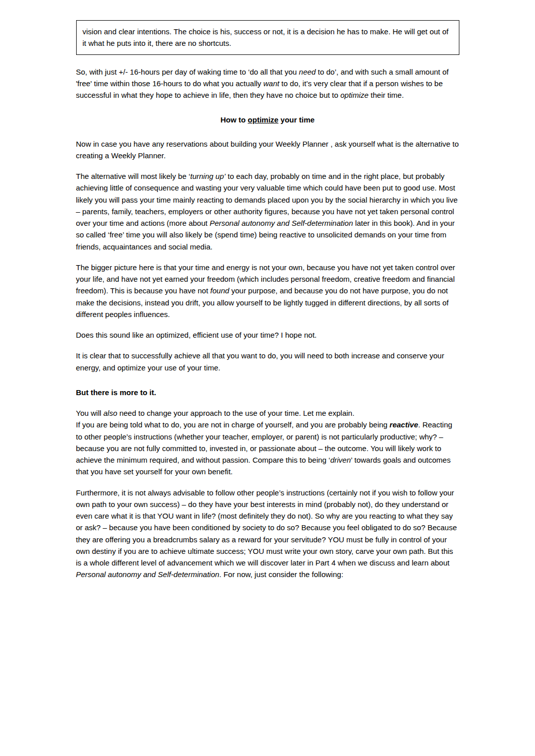vision and clear intentions. The choice is his, success or not, it is a decision he has to make. He will get out of it what he puts into it, there are no shortcuts.
So, with just +/- 16-hours per day of waking time to ‘do all that you need to do’, and with such a small amount of 'free' time within those 16-hours to do what you actually want to do, it’s very clear that if a person wishes to be successful in what they hope to achieve in life, then they have no choice but to optimize their time.
How to optimize your time
Now in case you have any reservations about building your Weekly Planner , ask yourself what is the alternative to creating a Weekly Planner.
The alternative will most likely be ‘turning up’ to each day, probably on time and in the right place, but probably achieving little of consequence and wasting your very valuable time which could have been put to good use. Most likely you will pass your time mainly reacting to demands placed upon you by the social hierarchy in which you live – parents, family, teachers, employers or other authority figures, because you have not yet taken personal control over your time and actions (more about Personal autonomy and Self-determination later in this book). And in your so called ‘free’ time you will also likely be (spend time) being reactive to unsolicited demands on your time from friends, acquaintances and social media.
The bigger picture here is that your time and energy is not your own, because you have not yet taken control over your life, and have not yet earned your freedom (which includes personal freedom, creative freedom and financial freedom). This is because you have not found your purpose, and because you do not have purpose, you do not make the decisions, instead you drift, you allow yourself to be lightly tugged in different directions, by all sorts of different peoples influences.
Does this sound like an optimized, efficient use of your time? I hope not.
It is clear that to successfully achieve all that you want to do, you will need to both increase and conserve your energy, and optimize your use of your time.
But there is more to it.
You will also need to change your approach to the use of your time. Let me explain.
If you are being told what to do, you are not in charge of yourself, and you are probably being reactive. Reacting to other people’s instructions (whether your teacher, employer, or parent) is not particularly productive; why? – because you are not fully committed to, invested in, or passionate about – the outcome. You will likely work to achieve the minimum required, and without passion. Compare this to being ‘driven’ towards goals and outcomes that you have set yourself for your own benefit.
Furthermore, it is not always advisable to follow other people’s instructions (certainly not if you wish to follow your own path to your own success) – do they have your best interests in mind (probably not), do they understand or even care what it is that YOU want in life? (most definitely they do not). So why are you reacting to what they say or ask? – because you have been conditioned by society to do so? Because you feel obligated to do so? Because they are offering you a breadcrumbs salary as a reward for your servitude? YOU must be fully in control of your own destiny if you are to achieve ultimate success; YOU must write your own story, carve your own path. But this is a whole different level of advancement which we will discover later in Part 4 when we discuss and learn about Personal autonomy and Self-determination. For now, just consider the following: